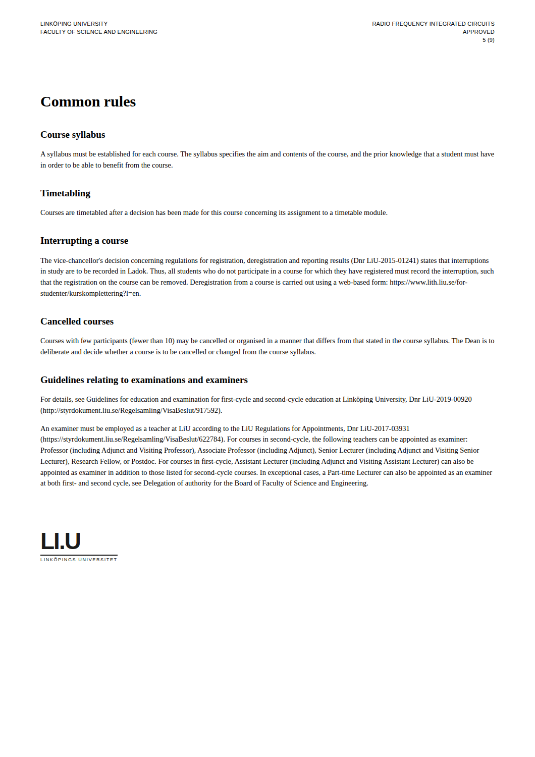Linköping University
Faculty of Science and Engineering
Radio Frequency Integrated Circuits
Approved
5 (9)
Common rules
Course syllabus
A syllabus must be established for each course. The syllabus specifies the aim and contents of the course, and the prior knowledge that a student must have in order to be able to benefit from the course.
Timetabling
Courses are timetabled after a decision has been made for this course concerning its assignment to a timetable module.
Interrupting a course
The vice-chancellor's decision concerning regulations for registration, deregistration and reporting results (Dnr LiU-2015-01241) states that interruptions in study are to be recorded in Ladok. Thus, all students who do not participate in a course for which they have registered must record the interruption, such that the registration on the course can be removed. Deregistration from a course is carried out using a web-based form: https://www.lith.liu.se/for-studenter/kurskomplettering?l=en.
Cancelled courses
Courses with few participants (fewer than 10) may be cancelled or organised in a manner that differs from that stated in the course syllabus. The Dean is to deliberate and decide whether a course is to be cancelled or changed from the course syllabus.
Guidelines relating to examinations and examiners
For details, see Guidelines for education and examination for first-cycle and second-cycle education at Linköping University, Dnr LiU-2019-00920 (http://styrdokument.liu.se/Regelsamling/VisaBeslut/917592).
An examiner must be employed as a teacher at LiU according to the LiU Regulations for Appointments, Dnr LiU-2017-03931 (https://styrdokument.liu.se/Regelsamling/VisaBeslut/622784). For courses in second-cycle, the following teachers can be appointed as examiner: Professor (including Adjunct and Visiting Professor), Associate Professor (including Adjunct), Senior Lecturer (including Adjunct and Visiting Senior Lecturer), Research Fellow, or Postdoc. For courses in first-cycle, Assistant Lecturer (including Adjunct and Visiting Assistant Lecturer) can also be appointed as examiner in addition to those listed for second-cycle courses. In exceptional cases, a Part-time Lecturer can also be appointed as an examiner at both first- and second cycle, see Delegation of authority for the Board of Faculty of Science and Engineering.
LI.U
LINKÖPINGS UNIVERSITET